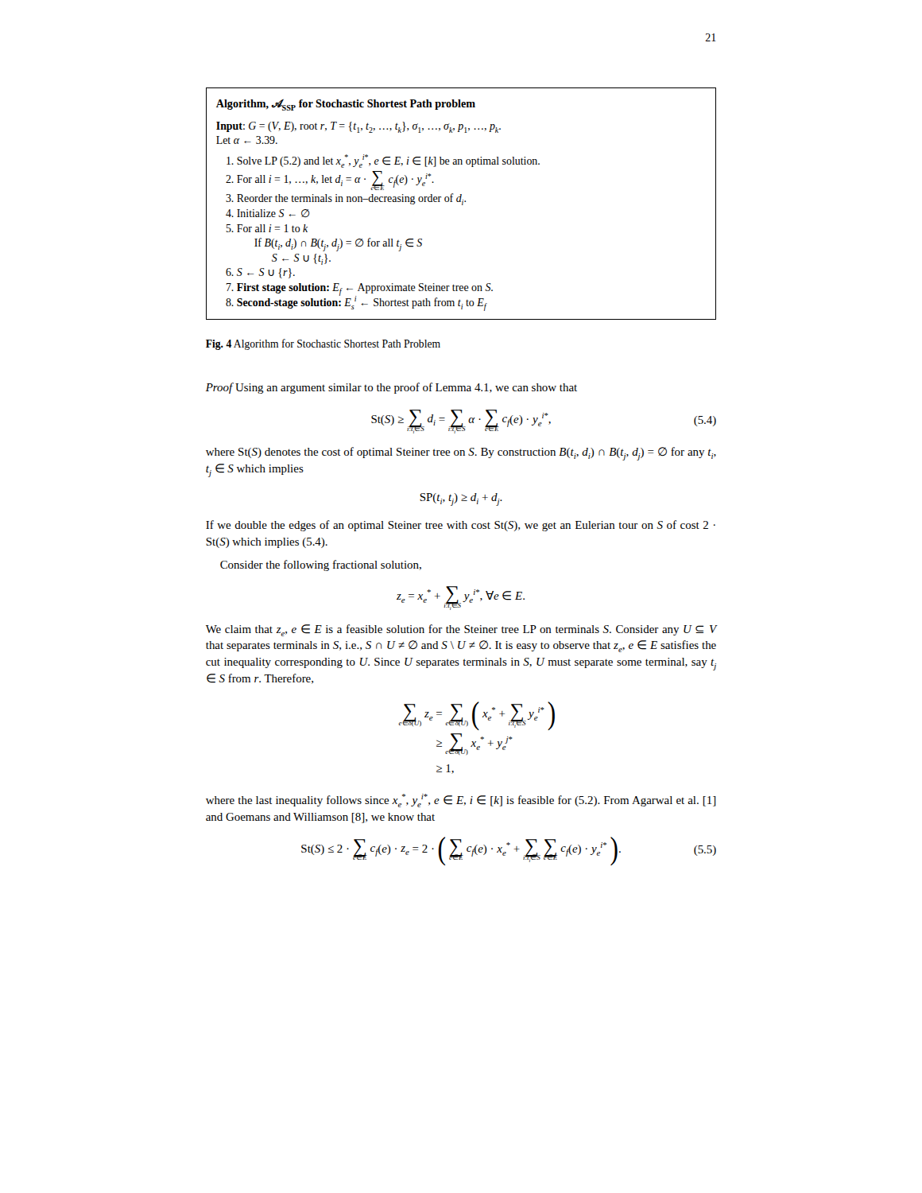21
Algorithm, 𝒜SSP for Stochastic Shortest Path problem
Input: G = (V, E), root r, T = {t1, t2, …, tk}, σ1, …, σk, p1, …, pk.
Let α ← 3.39.
Solve LP (5.2) and let xe*, yei*, e ∈ E, i ∈ [k] be an optimal solution.
For all i = 1, …, k, let di = α · ∑e∈E cf(e) · yei*.
Reorder the terminals in non–decreasing order of di.
Initialize S ← ∅
For all i = 1 to k If B(ti, di) ∩ B(tj, dj) = ∅ for all tj ∈ S S ← S ∪ {ti}.
S ← S ∪ {r}.
First stage solution: Ef ← Approximate Steiner tree on S.
Second-stage solution: Esi ← Shortest path from ti to Ef
Fig. 4 Algorithm for Stochastic Shortest Path Problem
Proof Using an argument similar to the proof of Lemma 4.1, we can show that
St(S) ≥ ∑i:ti∈S di = ∑i:ti∈S α · ∑e∈E cf(e) · yei*, (5.4)
where St(S) denotes the cost of optimal Steiner tree on S. By construction B(ti, di) ∩ B(tj, dj) = ∅ for any ti, tj ∈ S which implies
SP(ti, tj) ≥ di + dj.
If we double the edges of an optimal Steiner tree with cost St(S), we get an Eulerian tour on S of cost 2 · St(S) which implies (5.4).
Consider the following fractional solution,
ze = xe* + ∑i:ti∈S yei*, ∀e ∈ E.
We claim that ze, e ∈ E is a feasible solution for the Steiner tree LP on terminals S. Consider any U ⊆ V that separates terminals in S, i.e., S ∩ U ≠ ∅ and S \ U ≠ ∅. It is easy to observe that ze, e ∈ E satisfies the cut inequality corresponding to U. Since U separates terminals in S, U must separate some terminal, say tj ∈ S from r. Therefore,
∑e∈δ(U) ze = ∑e∈δ(U) ( xe* + ∑i:ti∈S yei* ) ≥ ∑e∈δ(U) xe* + yej* ≥ 1,
where the last inequality follows since xe*, yei*, e ∈ E, i ∈ [k] is feasible for (5.2). From Agarwal et al. [1] and Goemans and Williamson [8], we know that
St(S) ≤ 2 · ∑e∈E cf(e) · ze = 2 · ( ∑e∈E cf(e) · xe* + ∑i:ti∈S ∑e∈E cf(e) · yei* ). (5.5)